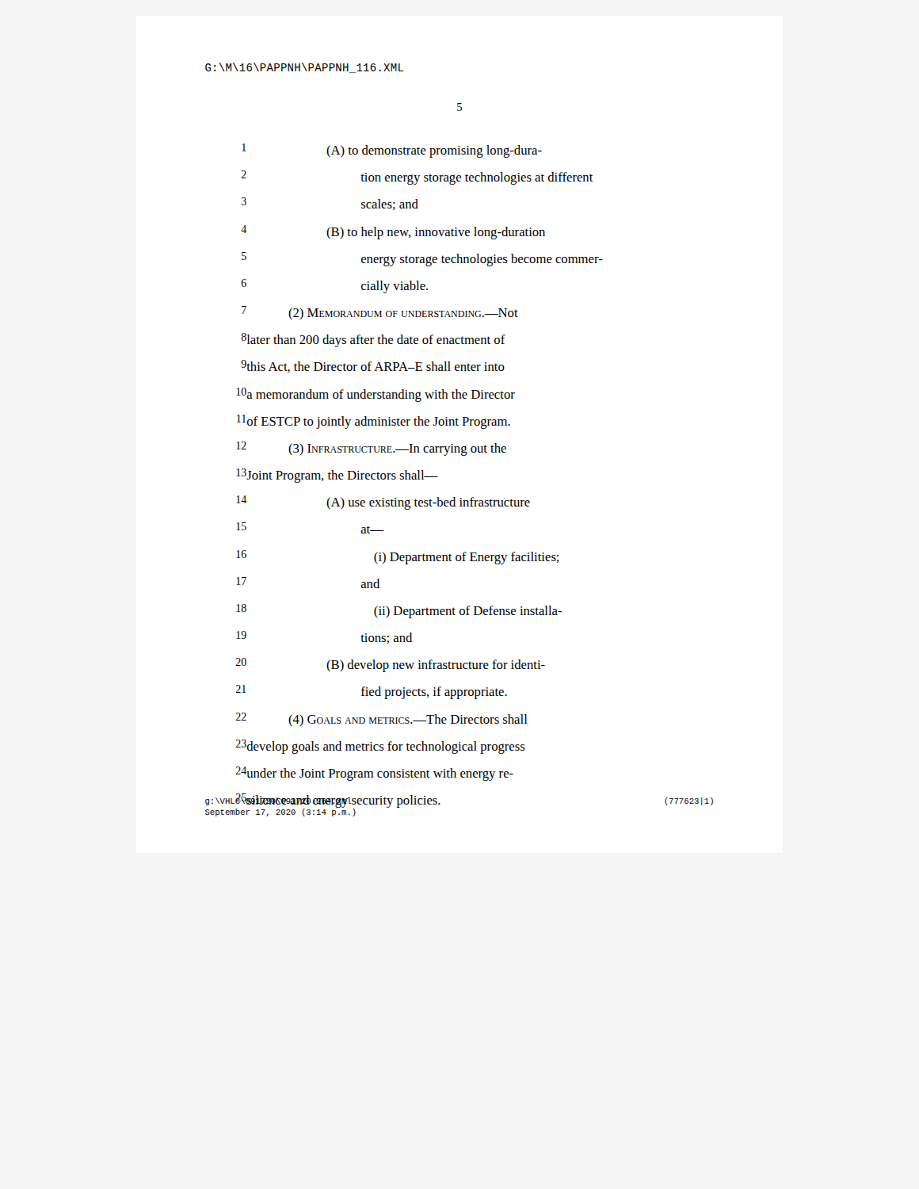G:\M\16\PAPPNH\PAPPNH_116.XML
5
| 1 | (A) to demonstrate promising long-dura- |
| 2 | tion energy storage technologies at different |
| 3 | scales; and |
| 4 | (B) to help new, innovative long-duration |
| 5 | energy storage technologies become commer- |
| 6 | cially viable. |
| 7 | (2) Memorandum of understanding. —Not |
| 8 | later than 200 days after the date of enactment of |
| 9 | this Act, the Director of ARPA–E shall enter into |
| 10 | a memorandum of understanding with the Director |
| 11 | of ESTCP to jointly administer the Joint Program. |
| 12 | (3) Infrastructure. —In carrying out the |
| 13 | Joint Program, the Directors shall— |
| 14 | (A) use existing test-bed infrastructure |
| 15 | at— |
| 16 | (i) Department of Energy facilities; |
| 17 | and |
| 18 | (ii) Department of Defense installa- |
| 19 | tions; and |
| 20 | (B) develop new infrastructure for identi- |
| 21 | fied projects, if appropriate. |
| 22 | (4) Goals and metrics. —The Directors shall |
| 23 | develop goals and metrics for technological progress |
| 24 | under the Joint Program consistent with energy re- |
| 25 | silience and energy security policies. |
(777623|1) g:\VHLC\091720\091720.264.xml
September 17, 2020 (3:14 p.m.)